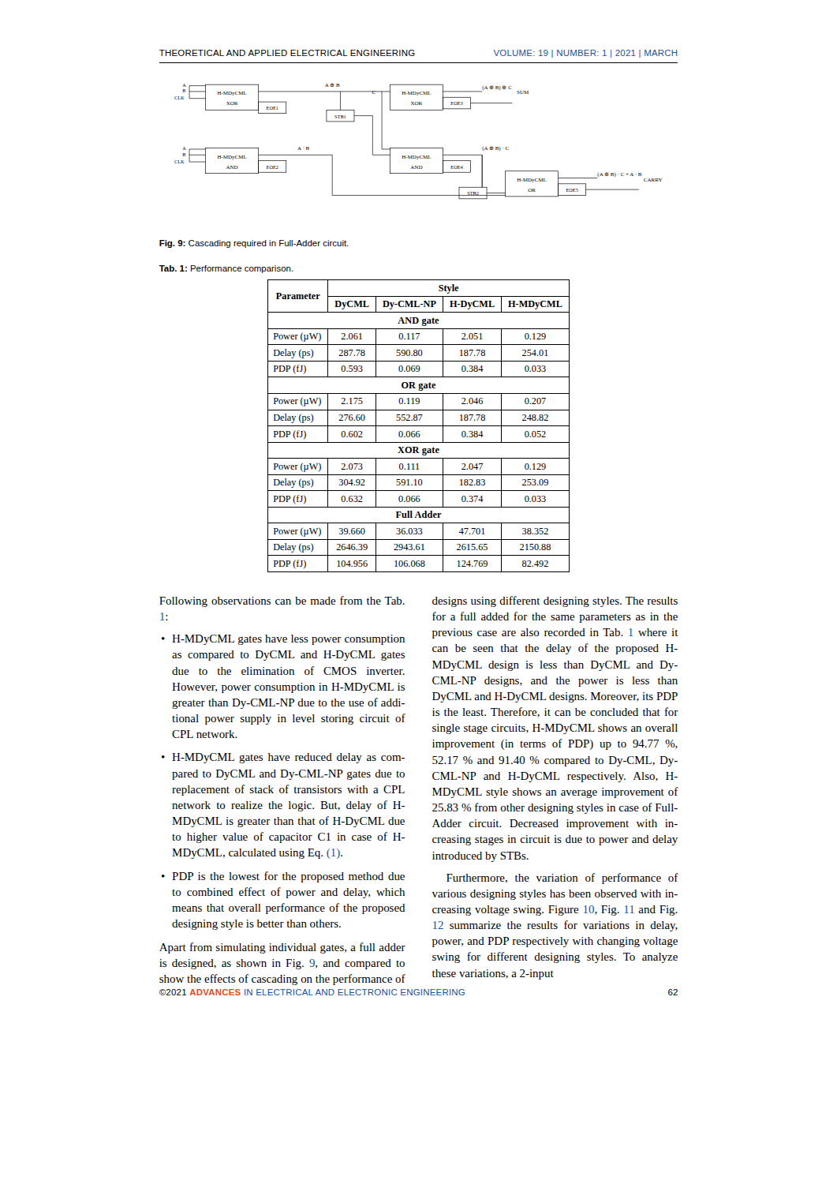Theoretical and Applied Electrical Engineering
Volume: 19 | Number: 1 | 2021 | March
H-MDyCML XOR A B CLK EOE1 A ⊕ B STB1 C H-MDyCML XOR EOE3 (A ⊕ B) ⊕ C SUM H-MDyCML AND A B CLK EOE2 A · B H-MDyCML AND EOE4 (A ⊕ B) · C STB2 H-MDyCML OR EOE5 (A ⊕ B) · C + A · B CARRY
Fig. 9: Cascading required in Full-Adder circuit.
Tab. 1: Performance comparison.
| Parameter | Style |
| --- | --- |
| DyCML | Dy-CML-NP | H-DyCML | H-MDyCML |
| AND gate |
| Power (µW) | 2.061 | 0.117 | 2.051 | 0.129 |
| Delay (ps) | 287.78 | 590.80 | 187.78 | 254.01 |
| PDP (fJ) | 0.593 | 0.069 | 0.384 | 0.033 |
| OR gate |
| Power (µW) | 2.175 | 0.119 | 2.046 | 0.207 |
| Delay (ps) | 276.60 | 552.87 | 187.78 | 248.82 |
| PDP (fJ) | 0.602 | 0.066 | 0.384 | 0.052 |
| XOR gate |
| Power (µW) | 2.073 | 0.111 | 2.047 | 0.129 |
| Delay (ps) | 304.92 | 591.10 | 182.83 | 253.09 |
| PDP (fJ) | 0.632 | 0.066 | 0.374 | 0.033 |
| Full Adder |
| Power (µW) | 39.660 | 36.033 | 47.701 | 38.352 |
| Delay (ps) | 2646.39 | 2943.61 | 2615.65 | 2150.88 |
| PDP (fJ) | 104.956 | 106.068 | 124.769 | 82.492 |
Following observations can be made from the Tab. 1:
H-MDyCML gates have less power consumption as compared to DyCML and H-DyCML gates due to the elimination of CMOS inverter. However, power consumption in H-MDyCML is greater than Dy-CML-NP due to the use of additional power supply in level storing circuit of CPL network.
H-MDyCML gates have reduced delay as compared to DyCML and Dy-CML-NP gates due to replacement of stack of transistors with a CPL network to realize the logic. But, delay of H-MDyCML is greater than that of H-DyCML due to higher value of capacitor C1 in case of H-MDyCML, calculated using Eq. (1).
PDP is the lowest for the proposed method due to combined effect of power and delay, which means that overall performance of the proposed designing style is better than others.
Apart from simulating individual gates, a full adder is designed, as shown in Fig. 9, and compared to show the effects of cascading on the performance of designs using different designing styles. The results for a full added for the same parameters as in the previous case are also recorded in Tab. 1 where it can be seen that the delay of the proposed H-MDyCML design is less than DyCML and Dy-CML-NP designs, and the power is less than DyCML and H-DyCML designs. Moreover, its PDP is the least. Therefore, it can be concluded that for single stage circuits, H-MDyCML shows an overall improvement (in terms of PDP) up to 94.77 %, 52.17 % and 91.40 % compared to Dy-CML, Dy-CML-NP and H-DyCML respectively. Also, H-MDyCML style shows an average improvement of 25.83 % from other designing styles in case of Full-Adder circuit. Decreased improvement with increasing stages in circuit is due to power and delay introduced by STBs.
Furthermore, the variation of performance of various designing styles has been observed with increasing voltage swing. Figure 10, Fig. 11 and Fig. 12 summarize the results for variations in delay, power, and PDP respectively with changing voltage swing for different designing styles. To analyze these variations, a 2-input
©2021 ADVANCES IN ELECTRICAL AND ELECTRONIC ENGINEERING
62